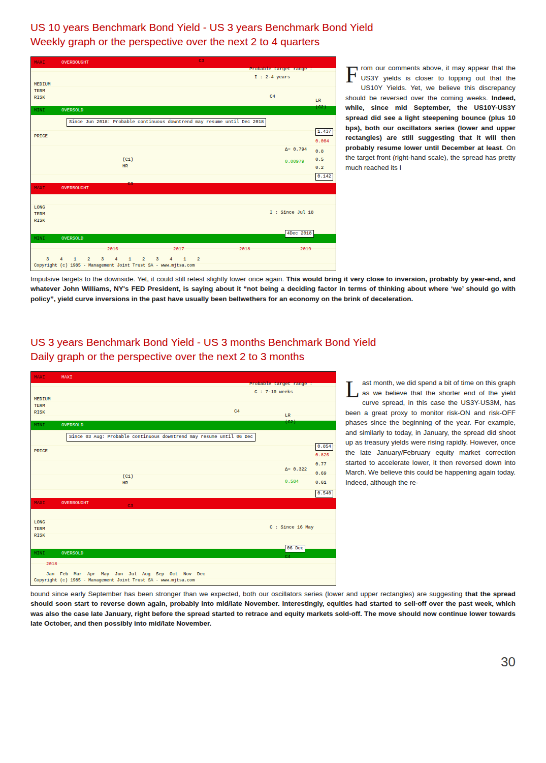US 10 years Benchmark Bond Yield - US 3 years Benchmark Bond Yield
Weekly graph or the perspective over the next 2 to 4 quarters
OVERBOUGHT MAXI MEDIUM
TERM
RISK
OVERSOLD MINI C3 Probable target range : I : 2-4 years C4 LR
(C2) Since Jun 2018: Probable continuous downtrend may resume until Dec 2018 PRICE 1.437 0.004 0.8 0.5 0.2 Δ= 0.794 0.00979 0.142 (C1)
HR
OVERBOUGHT MAXI LONG
TERM
RISK
OVERSOLD MINI C3 I : Since Jul 18 4Dec 2018 2016 2017 2018 2019 3 4 1 2 3 4 1 2 3 4 1 2
Copyright (c) 1985 - Management Joint Trust SA - www.mjtsa.com
From our comments above, it may appear that the US3Y yields is closer to topping out that the US10Y Yields. Yet, we believe this discrepancy should be reversed over the coming weeks. Indeed, while, since mid September, the US10Y-US3Y spread did see a light steepening bounce (plus 10 bps), both our oscillators series (lower and upper rectangles) are still suggesting that it will then probably resume lower until December at least. On the target front (right-hand scale), the spread has pretty much reached its I
Impulsive targets to the downside. Yet, it could still retest slightly lower once again. This would bring it very close to inversion, probably by year-end, and whatever John Williams, NY's FED President, is saying about it “not being a deciding factor in terms of thinking about where ‘we’ should go with policy”, yield curve inversions in the past have usually been bellwethers for an economy on the brink of deceleration.
US 3 years Benchmark Bond Yield - US 3 months Benchmark Bond Yield
Daily graph or the perspective over the next 2 to 3 months
MAXI MAXI MEDIUM
TERM
RISK
OVERSOLD MINI Probable target range : C : 7-10 weeks C4 LR
(C2) Since 03 Aug: Probable continuous downtrend may resume until 06 Dec PRICE 0.854 0.826 0.77 0.69 0.61 Δ= 0.322 0.584 0.540 (C1)
HR
OVERBOUGHT MAXI LONG
TERM
RISK
OVERSOLD MINI C3 C : Since 16 May 06 Dec C4 2018 Jan Feb Mar Apr May Jun Jul Aug Sep Oct Nov Dec
Copyright (c) 1985 - Management Joint Trust SA - www.mjtsa.com
Last month, we did spend a bit of time on this graph as we believe that the shorter end of the yield curve spread, in this case the US3Y-US3M, has been a great proxy to monitor risk-ON and risk-OFF phases since the beginning of the year. For example, and similarly to today, in January, the spread did shoot up as treasury yields were rising rapidly. However, once the late January/February equity market correction started to accelerate lower, it then reversed down into March. We believe this could be happening again today. Indeed, although the re-
bound since early September has been stronger than we expected, both our oscillators series (lower and upper rectangles) are suggesting that the spread should soon start to reverse down again, probably into mid/late November. Interestingly, equities had started to sell-off over the past week, which was also the case late January, right before the spread started to retrace and equity markets sold-off. The move should now continue lower towards late October, and then possibly into mid/late November.
30